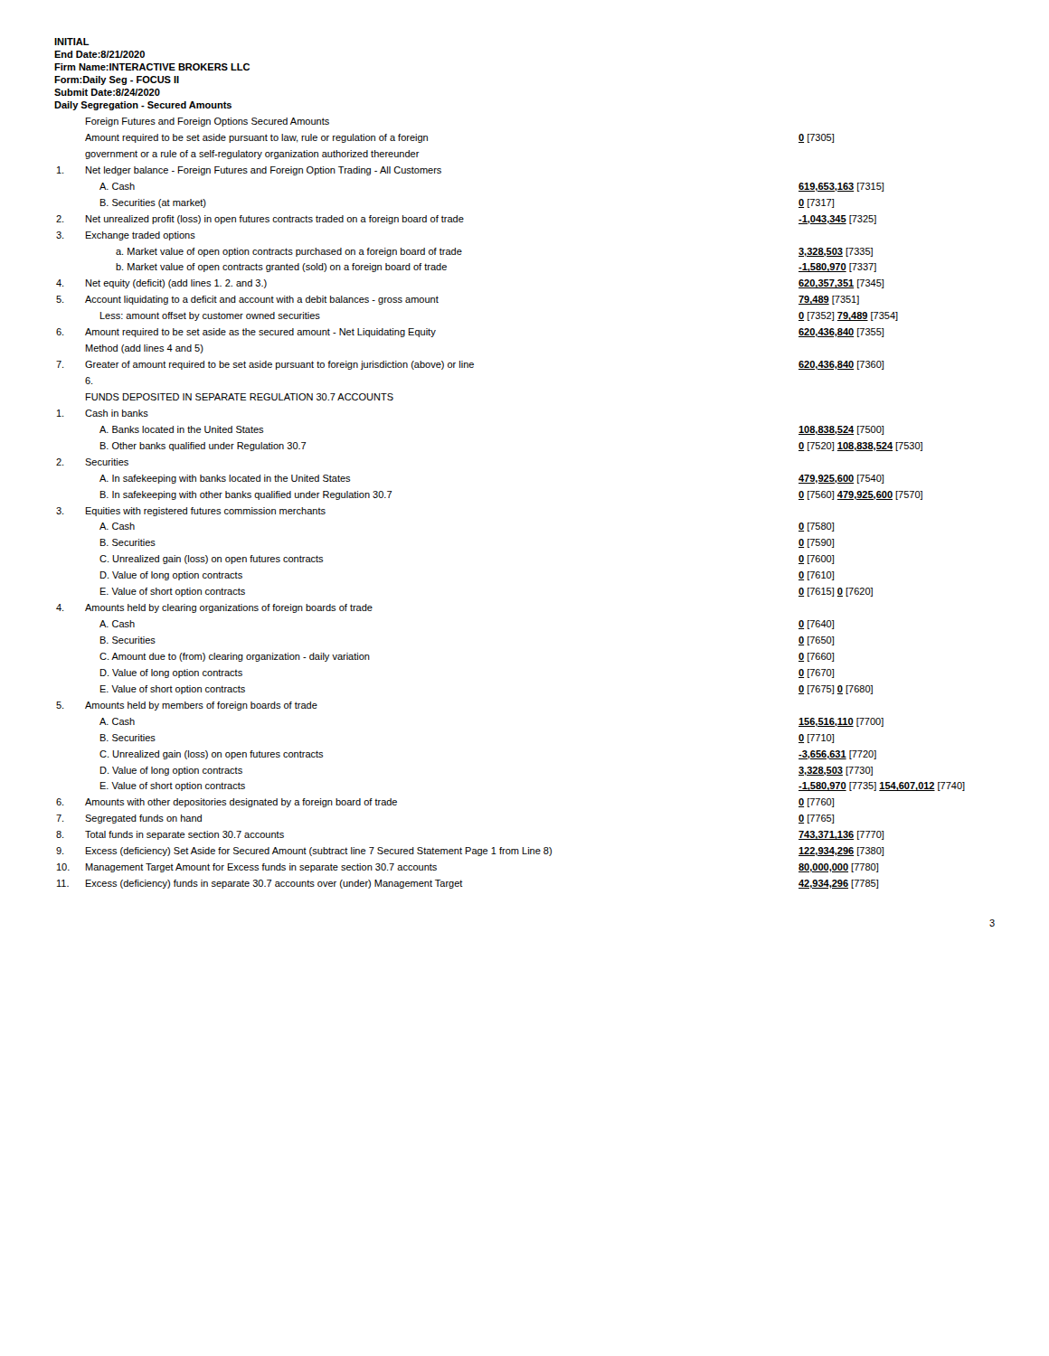INITIAL
End Date:8/21/2020
Firm Name:INTERACTIVE BROKERS LLC
Form:Daily Seg - FOCUS II
Submit Date:8/24/2020
Daily Segregation - Secured Amounts
| | Foreign Futures and Foreign Options Secured Amounts | |
| | Amount required to be set aside pursuant to law, rule or regulation of a foreign | 0 [7305] |
| | government or a rule of a self-regulatory organization authorized thereunder | |
| 1. | Net ledger balance - Foreign Futures and Foreign Option Trading - All Customers | |
| | A. Cash | 619,653,163 [7315] |
| | B. Securities (at market) | 0 [7317] |
| 2. | Net unrealized profit (loss) in open futures contracts traded on a foreign board of trade | -1,043,345 [7325] |
| 3. | Exchange traded options | |
| | a. Market value of open option contracts purchased on a foreign board of trade | 3,328,503 [7335] |
| | b. Market value of open contracts granted (sold) on a foreign board of trade | -1,580,970 [7337] |
| 4. | Net equity (deficit) (add lines 1. 2. and 3.) | 620,357,351 [7345] |
| 5. | Account liquidating to a deficit and account with a debit balances - gross amount | 79,489 [7351] |
| | Less: amount offset by customer owned securities | 0 [7352] 79,489 [7354] |
| 6. | Amount required to be set aside as the secured amount - Net Liquidating Equity | 620,436,840 [7355] |
| | Method (add lines 4 and 5) | |
| 7. | Greater of amount required to be set aside pursuant to foreign jurisdiction (above) or line | 620,436,840 [7360] |
| | 6. | |
| | FUNDS DEPOSITED IN SEPARATE REGULATION 30.7 ACCOUNTS | |
| 1. | Cash in banks | |
| | A. Banks located in the United States | 108,838,524 [7500] |
| | B. Other banks qualified under Regulation 30.7 | 0 [7520] 108,838,524 [7530] |
| 2. | Securities | |
| | A. In safekeeping with banks located in the United States | 479,925,600 [7540] |
| | B. In safekeeping with other banks qualified under Regulation 30.7 | 0 [7560] 479,925,600 [7570] |
| 3. | Equities with registered futures commission merchants | |
| | A. Cash | 0 [7580] |
| | B. Securities | 0 [7590] |
| | C. Unrealized gain (loss) on open futures contracts | 0 [7600] |
| | D. Value of long option contracts | 0 [7610] |
| | E. Value of short option contracts | 0 [7615] 0 [7620] |
| 4. | Amounts held by clearing organizations of foreign boards of trade | |
| | A. Cash | 0 [7640] |
| | B. Securities | 0 [7650] |
| | C. Amount due to (from) clearing organization - daily variation | 0 [7660] |
| | D. Value of long option contracts | 0 [7670] |
| | E. Value of short option contracts | 0 [7675] 0 [7680] |
| 5. | Amounts held by members of foreign boards of trade | |
| | A. Cash | 156,516,110 [7700] |
| | B. Securities | 0 [7710] |
| | C. Unrealized gain (loss) on open futures contracts | -3,656,631 [7720] |
| | D. Value of long option contracts | 3,328,503 [7730] |
| | E. Value of short option contracts | -1,580,970 [7735] 154,607,012 [7740] |
| 6. | Amounts with other depositories designated by a foreign board of trade | 0 [7760] |
| 7. | Segregated funds on hand | 0 [7765] |
| 8. | Total funds in separate section 30.7 accounts | 743,371,136 [7770] |
| 9. | Excess (deficiency) Set Aside for Secured Amount (subtract line 7 Secured Statement Page 1 from Line 8) | 122,934,296 [7380] |
| 10. | Management Target Amount for Excess funds in separate section 30.7 accounts | 80,000,000 [7780] |
| 11. | Excess (deficiency) funds in separate 30.7 accounts over (under) Management Target | 42,934,296 [7785] |
3